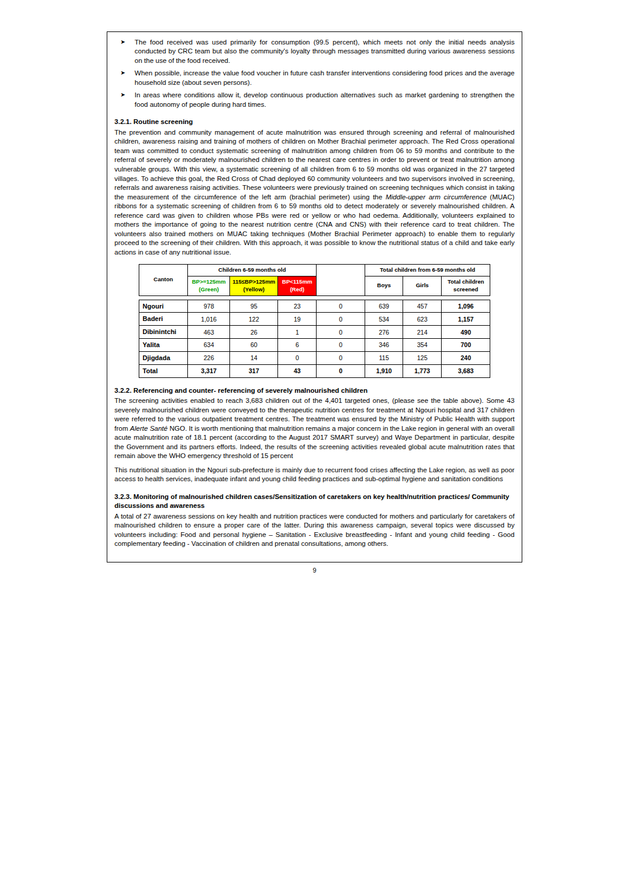The food received was used primarily for consumption (99.5 percent), which meets not only the initial needs analysis conducted by CRC team but also the community's loyalty through messages transmitted during various awareness sessions on the use of the food received.
When possible, increase the value food voucher in future cash transfer interventions considering food prices and the average household size (about seven persons).
In areas where conditions allow it, develop continuous production alternatives such as market gardening to strengthen the food autonomy of people during hard times.
3.2.1. Routine screening
The prevention and community management of acute malnutrition was ensured through screening and referral of malnourished children, awareness raising and training of mothers of children on Mother Brachial perimeter approach. The Red Cross operational team was committed to conduct systematic screening of malnutrition among children from 06 to 59 months and contribute to the referral of severely or moderately malnourished children to the nearest care centres in order to prevent or treat malnutrition among vulnerable groups. With this view, a systematic screening of all children from 6 to 59 months old was organized in the 27 targeted villages. To achieve this goal, the Red Cross of Chad deployed 60 community volunteers and two supervisors involved in screening, referrals and awareness raising activities. These volunteers were previously trained on screening techniques which consist in taking the measurement of the circumference of the left arm (brachial perimeter) using the Middle-upper arm circumference (MUAC) ribbons for a systematic screening of children from 6 to 59 months old to detect moderately or severely malnourished children. A reference card was given to children whose PBs were red or yellow or who had oedema. Additionally, volunteers explained to mothers the importance of going to the nearest nutrition centre (CNA and CNS) with their reference card to treat children. The volunteers also trained mothers on MUAC taking techniques (Mother Brachial Perimeter approach) to enable them to regularly proceed to the screening of their children. With this approach, it was possible to know the nutritional status of a child and take early actions in case of any nutritional issue.
| Canton | Children 6-59 months old | | Total children from 6-59 months old |
| --- | --- | --- | --- |
| BP>=125mm (Green) | 115≤BP>125mm (Yellow) | BP<115mm (Red) | Boys | Girls | Total children screened |
| Ngouri | 978 | 95 | 23 | 0 | 639 | 457 | 1,096 |
| Baderi | 1,016 | 122 | 19 | 0 | 534 | 623 | 1,157 |
| Dibinintchi | 463 | 26 | 1 | 0 | 276 | 214 | 490 |
| Yalita | 634 | 60 | 6 | 0 | 346 | 354 | 700 |
| Djigdada | 226 | 14 | 0 | 0 | 115 | 125 | 240 |
| Total | 3,317 | 317 | 43 | 0 | 1,910 | 1,773 | 3,683 |
3.2.2. Referencing and counter- referencing of severely malnourished children
The screening activities enabled to reach 3,683 children out of the 4,401 targeted ones, (please see the table above). Some 43 severely malnourished children were conveyed to the therapeutic nutrition centres for treatment at Ngouri hospital and 317 children were referred to the various outpatient treatment centres. The treatment was ensured by the Ministry of Public Health with support from Alerte Santé NGO. It is worth mentioning that malnutrition remains a major concern in the Lake region in general with an overall acute malnutrition rate of 18.1 percent (according to the August 2017 SMART survey) and Waye Department in particular, despite the Government and its partners efforts. Indeed, the results of the screening activities revealed global acute malnutrition rates that remain above the WHO emergency threshold of 15 percent
This nutritional situation in the Ngouri sub-prefecture is mainly due to recurrent food crises affecting the Lake region, as well as poor access to health services, inadequate infant and young child feeding practices and sub-optimal hygiene and sanitation conditions
3.2.3. Monitoring of malnourished children cases/Sensitization of caretakers on key health/nutrition practices/ Community discussions and awareness
A total of 27 awareness sessions on key health and nutrition practices were conducted for mothers and particularly for caretakers of malnourished children to ensure a proper care of the latter. During this awareness campaign, several topics were discussed by volunteers including: Food and personal hygiene – Sanitation - Exclusive breastfeeding - Infant and young child feeding - Good complementary feeding - Vaccination of children and prenatal consultations, among others.
9